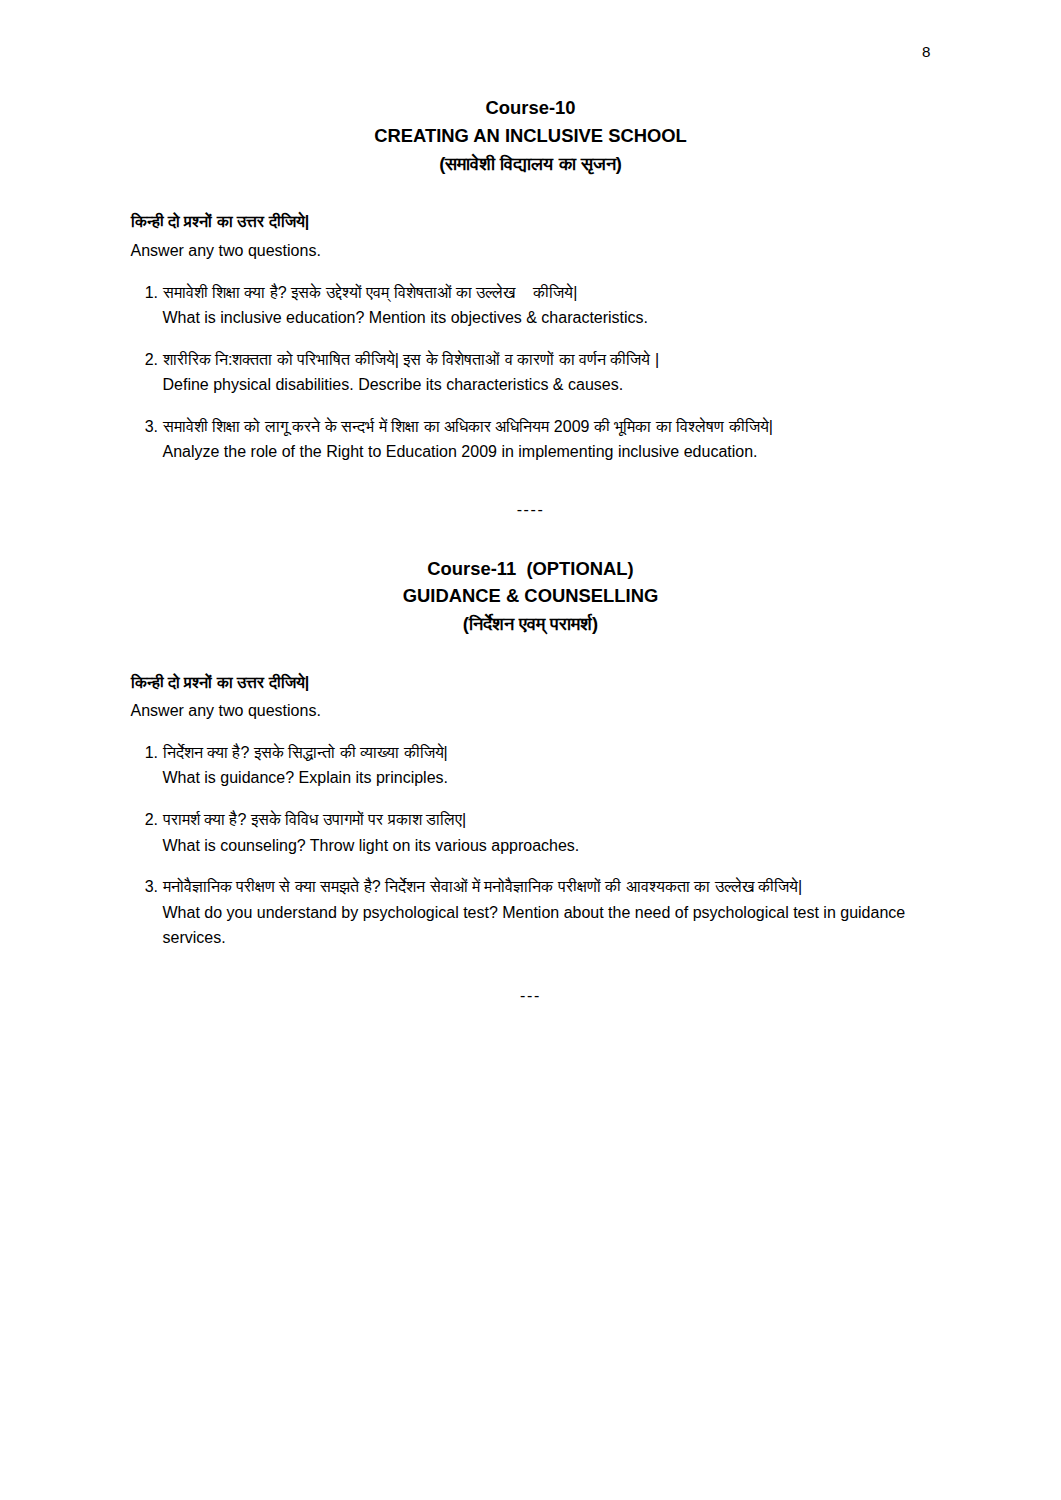8
Course-10
CREATING AN INCLUSIVE SCHOOL
(समावेशी विद्यालय का सृजन)
किन्ही दो प्रश्नों का उत्तर दीजिये|
Answer any two questions.
समावेशी शिक्षा क्या है? इसके उद्देश्यों एवम् विशेषताओं का उल्लेख कीजिये| What is inclusive education? Mention its objectives & characteristics.
शारीरिक नि:शक्तता को परिभाषित कीजिये| इस के विशेषताओं व कारणों का वर्णन कीजिये | Define physical disabilities. Describe its characteristics & causes.
समावेशी शिक्षा को लागू करने के सन्दर्भ में शिक्षा का अधिकार अधिनियम 2009 की भूमिका का विश्लेषण कीजिये| Analyze the role of the Right to Education 2009 in implementing inclusive education.
----
Course-11 (OPTIONAL)
GUIDANCE & COUNSELLING
(निर्देशन एवम् परामर्श)
किन्ही दो प्रश्नों का उत्तर दीजिये|
Answer any two questions.
निर्देशन क्या है? इसके सिद्धान्तो की व्याख्या कीजिये| What is guidance? Explain its principles.
परामर्श क्या है? इसके विविध उपागमों पर प्रकाश डालिए| What is counseling? Throw light on its various approaches.
मनोवैज्ञानिक परीक्षण से क्या समझते है? निर्देशन सेवाओं में मनोवैज्ञानिक परीक्षणों की आवश्यकता का उल्लेख कीजिये| What do you understand by psychological test? Mention about the need of psychological test in guidance services.
---